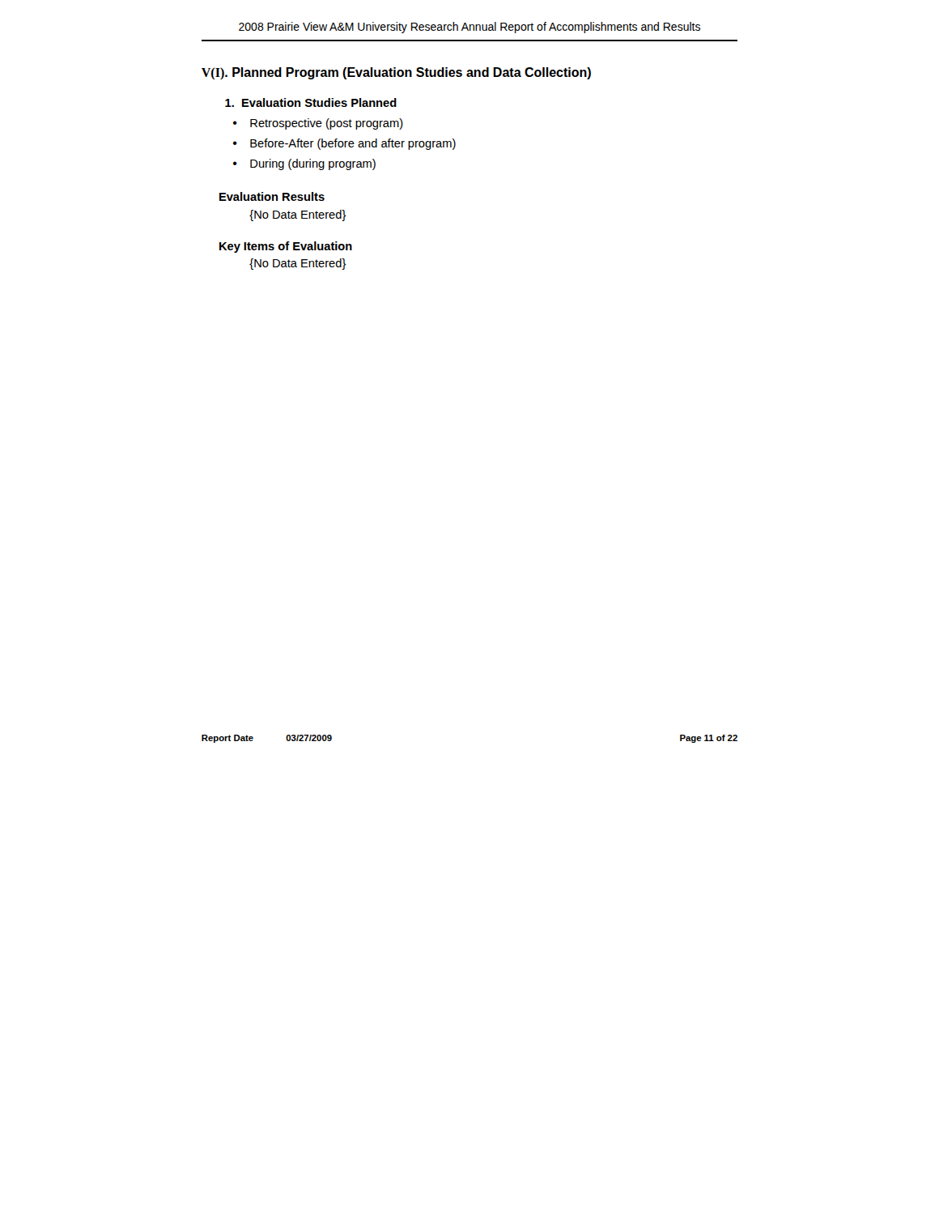2008 Prairie View A&M University Research Annual Report of Accomplishments and Results
V(I). Planned Program (Evaluation Studies and Data Collection)
1. Evaluation Studies Planned
Retrospective (post program)
Before-After (before and after program)
During (during program)
Evaluation Results
{No Data Entered}
Key Items of Evaluation
{No Data Entered}
Report Date03/27/2009 Page 11 of 22